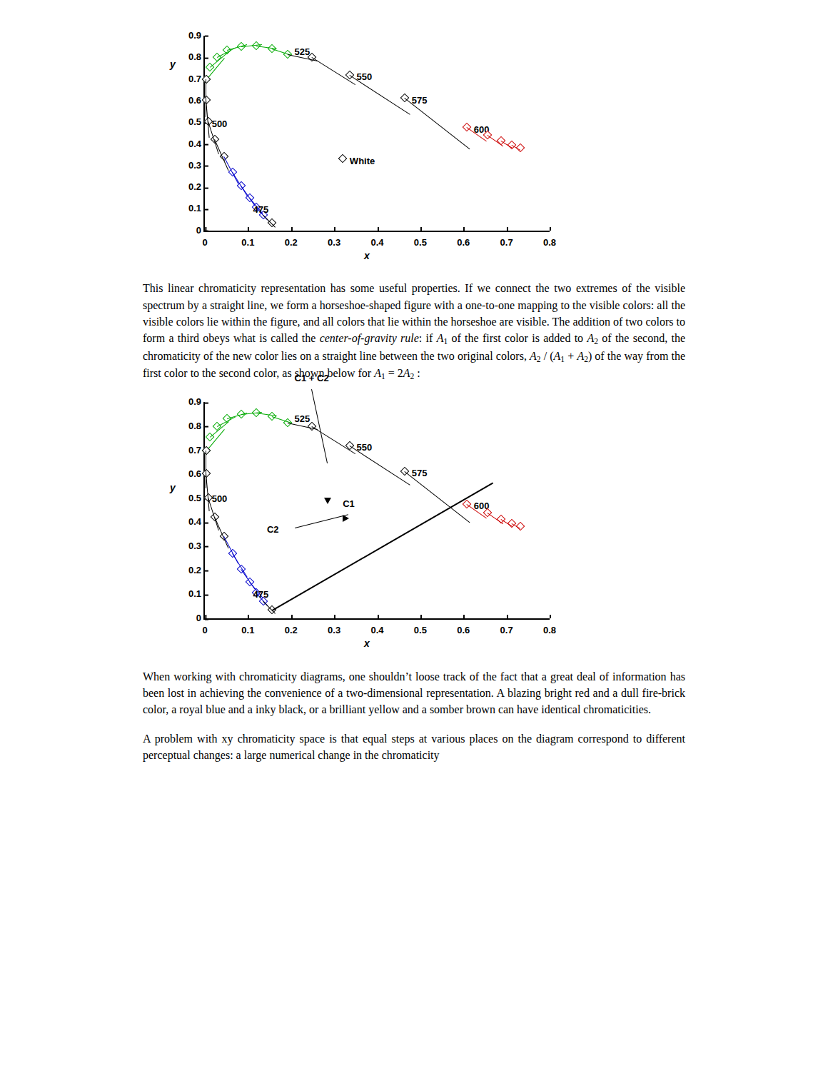y x
0.9 0.8 0.7 0.6 0.5 0.4 0.3 0.2 0.1 0 0 0.1 0.2 0.3 0.4 0.5 0.6 0.7 0.8 525 550 575 600 500 475 White
This linear chromaticity representation has some useful properties. If we connect the two extremes of the visible spectrum by a straight line, we form a horseshoe-shaped figure with a one-to-one mapping to the visible colors: all the visible colors lie within the figure, and all colors that lie within the horseshoe are visible. The addition of two colors to form a third obeys what is called the center-of-gravity rule: if A 1 of the first color is added to A 2 of the second, the chromaticity of the new color lies on a straight line between the two original colors, A 2 / (A 1 + A 2) of the way from the first color to the second color, as shown below for A 1 = 2A 2 :
y x
0.9 0.8 0.7 0.6 0.5 0.4 0.3 0.2 0.1 0 0 0.1 0.2 0.3 0.4 0.5 0.6 0.7 0.8 525 550 575 600 500 475 C1 + C2 C1 C2
When working with chromaticity diagrams, one shouldn’t loose track of the fact that a great deal of information has been lost in achieving the convenience of a two-dimensional representation. A blazing bright red and a dull fire-brick color, a royal blue and a inky black, or a brilliant yellow and a somber brown can have identical chromaticities.
A problem with xy chromaticity space is that equal steps at various places on the diagram correspond to different perceptual changes: a large numerical change in the chromaticity